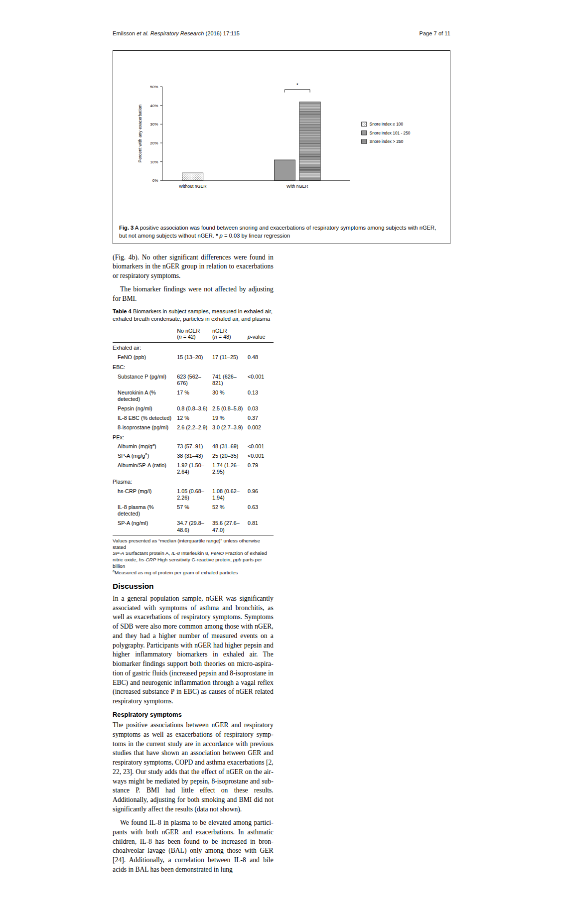Emilsson et al. Respiratory Research (2016) 17:115
Page 7 of 11
50% 40% 30% 20% 10% 0% Percent with any exacerbation * Without nGER With nGER Snore index ≤ 100 Snore index 101 - 250 Snore index > 250
Fig. 3 A positive association was found between snoring and exacerbations of respiratory symptoms among subjects with nGER, but not among subjects without nGER. * p = 0.03 by linear regression
(Fig. 4b). No other significant differences were found in biomarkers in the nGER group in relation to exacerbations or respiratory symptoms.
The biomarker findings were not affected by adjusting for BMI.
Table 4 Biomarkers in subject samples, measured in exhaled air, exhaled breath condensate, particles in exhaled air, and plasma
| | No nGER ( n = 42) | nGER ( n = 48) | p -value |
| --- | --- | --- | --- |
| Exhaled air: | | | |
| FeNO (ppb) | 15 (13–20) | 17 (11–25) | 0.48 |
| EBC: | | | |
| Substance P (pg/ml) | 623 (562–676) | 741 (626–821) | <0.001 |
| Neurokinin A (% detected) | 17 % | 30 % | 0.13 |
| Pepsin (ng/ml) | 0.8 (0.8–3.6) | 2.5 (0.8–5.8) | 0.03 |
| IL-8 EBC (% detected) | 12 % | 19 % | 0.37 |
| 8-isoprostane (pg/ml) | 2.6 (2.2–2.9) | 3.0 (2.7–3.9) | 0.002 |
| PEx: | | | |
| Albumin (mg/g a ) | 73 (57–91) | 48 (31–69) | <0.001 |
| SP-A (mg/g a ) | 38 (31–43) | 25 (20–35) | <0.001 |
| Albumin/SP-A (ratio) | 1.92 (1.50–2.64) | 1.74 (1.26–2.95) | 0.79 |
| Plasma: | | | |
| hs-CRP (mg/l) | 1.05 (0.68–2.26) | 1.08 (0.62–1.94) | 0.96 |
| IL-8 plasma (% detected) | 57 % | 52 % | 0.63 |
| SP-A (ng/ml) | 34.7 (29.8–48.6) | 35.6 (27.6–47.0) | 0.81 |
Values presented as “median (interquartile range)” unless otherwise stated
SP-A Surfactant protein A, IL-8 Interleukin 8, FeNO Fraction of exhaled nitric oxide, hs-CRP High sensitivity C-reactive protein, ppb parts per billion
aMeasured as mg of protein per gram of exhaled particles
Discussion
In a general population sample, nGER was significantly associated with symptoms of asthma and bronchitis, as well as exacerbations of respiratory symptoms. Symptoms of SDB were also more common among those with nGER, and they had a higher number of measured events on a polygraphy. Participants with nGER had higher pepsin and higher inflammatory biomarkers in exhaled air. The biomarker findings support both theories on micro-aspiration of gastric fluids (increased pepsin and 8-isoprostane in EBC) and neurogenic inflammation through a vagal reflex (increased substance P in EBC) as causes of nGER related respiratory symptoms.
Respiratory symptoms
The positive associations between nGER and respiratory symptoms as well as exacerbations of respiratory symptoms in the current study are in accordance with previous studies that have shown an association between GER and respiratory symptoms, COPD and asthma exacerbations [2, 22, 23]. Our study adds that the effect of nGER on the airways might be mediated by pepsin, 8-isoprostane and substance P. BMI had little effect on these results. Additionally, adjusting for both smoking and BMI did not significantly affect the results (data not shown).
We found IL-8 in plasma to be elevated among participants with both nGER and exacerbations. In asthmatic children, IL-8 has been found to be increased in bronchoalveolar lavage (BAL) only among those with GER [24]. Additionally, a correlation between IL-8 and bile acids in BAL has been demonstrated in lung